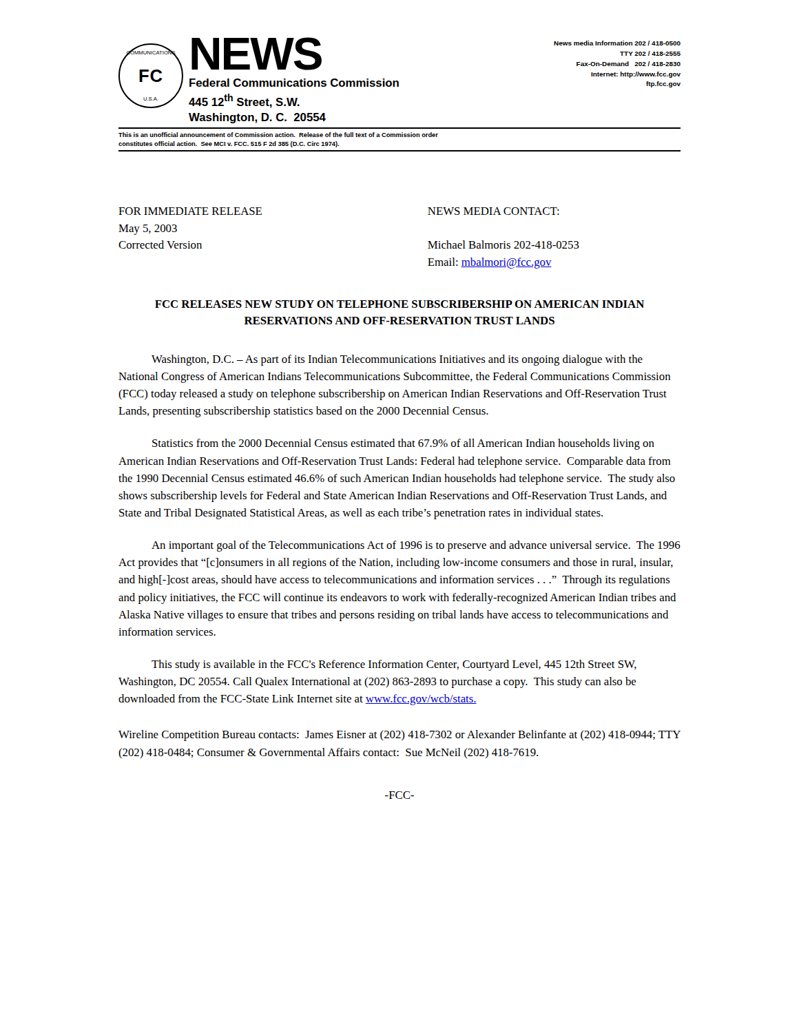COMMUNICATIONS FC U.S.A.
NEWS
Federal Communications Commission
445 12th Street, S.W.
Washington, D. C. 20554
News media Information 202 / 418-0500
TTY 202 / 418-2555
Fax-On-Demand 202 / 418-2830
Internet: http://www.fcc.gov
ftp.fcc.gov
This is an unofficial announcement of Commission action. Release of the full text of a Commission order
constitutes official action. See MCI v. FCC. 515 F 2d 385 (D.C. Circ 1974).
FOR IMMEDIATE RELEASE
May 5, 2003
Corrected Version
NEWS MEDIA CONTACT:
Michael Balmoris 202-418-0253
Email: mbalmori@fcc.gov
FCC Releases New Study on Telephone Subscribership on American Indian Reservations and Off-Reservation Trust Lands
Washington, D.C. – As part of its Indian Telecommunications Initiatives and its ongoing dialogue with the National Congress of American Indians Telecommunications Subcommittee, the Federal Communications Commission (FCC) today released a study on telephone subscribership on American Indian Reservations and Off-Reservation Trust Lands, presenting subscribership statistics based on the 2000 Decennial Census.
Statistics from the 2000 Decennial Census estimated that 67.9% of all American Indian households living on American Indian Reservations and Off-Reservation Trust Lands: Federal had telephone service. Comparable data from the 1990 Decennial Census estimated 46.6% of such American Indian households had telephone service. The study also shows subscribership levels for Federal and State American Indian Reservations and Off-Reservation Trust Lands, and State and Tribal Designated Statistical Areas, as well as each tribe’s penetration rates in individual states.
An important goal of the Telecommunications Act of 1996 is to preserve and advance universal service. The 1996 Act provides that “[c]onsumers in all regions of the Nation, including low-income consumers and those in rural, insular, and high[-]cost areas, should have access to telecommunications and information services . . .” Through its regulations and policy initiatives, the FCC will continue its endeavors to work with federally-recognized American Indian tribes and Alaska Native villages to ensure that tribes and persons residing on tribal lands have access to telecommunications and information services.
This study is available in the FCC's Reference Information Center, Courtyard Level, 445 12th Street SW, Washington, DC 20554. Call Qualex International at (202) 863-2893 to purchase a copy. This study can also be downloaded from the FCC-State Link Internet site at www.fcc.gov/wcb/stats.
Wireline Competition Bureau contacts: James Eisner at (202) 418-7302 or Alexander Belinfante at (202) 418-0944; TTY (202) 418-0484; Consumer & Governmental Affairs contact: Sue McNeil (202) 418-7619.
-FCC-